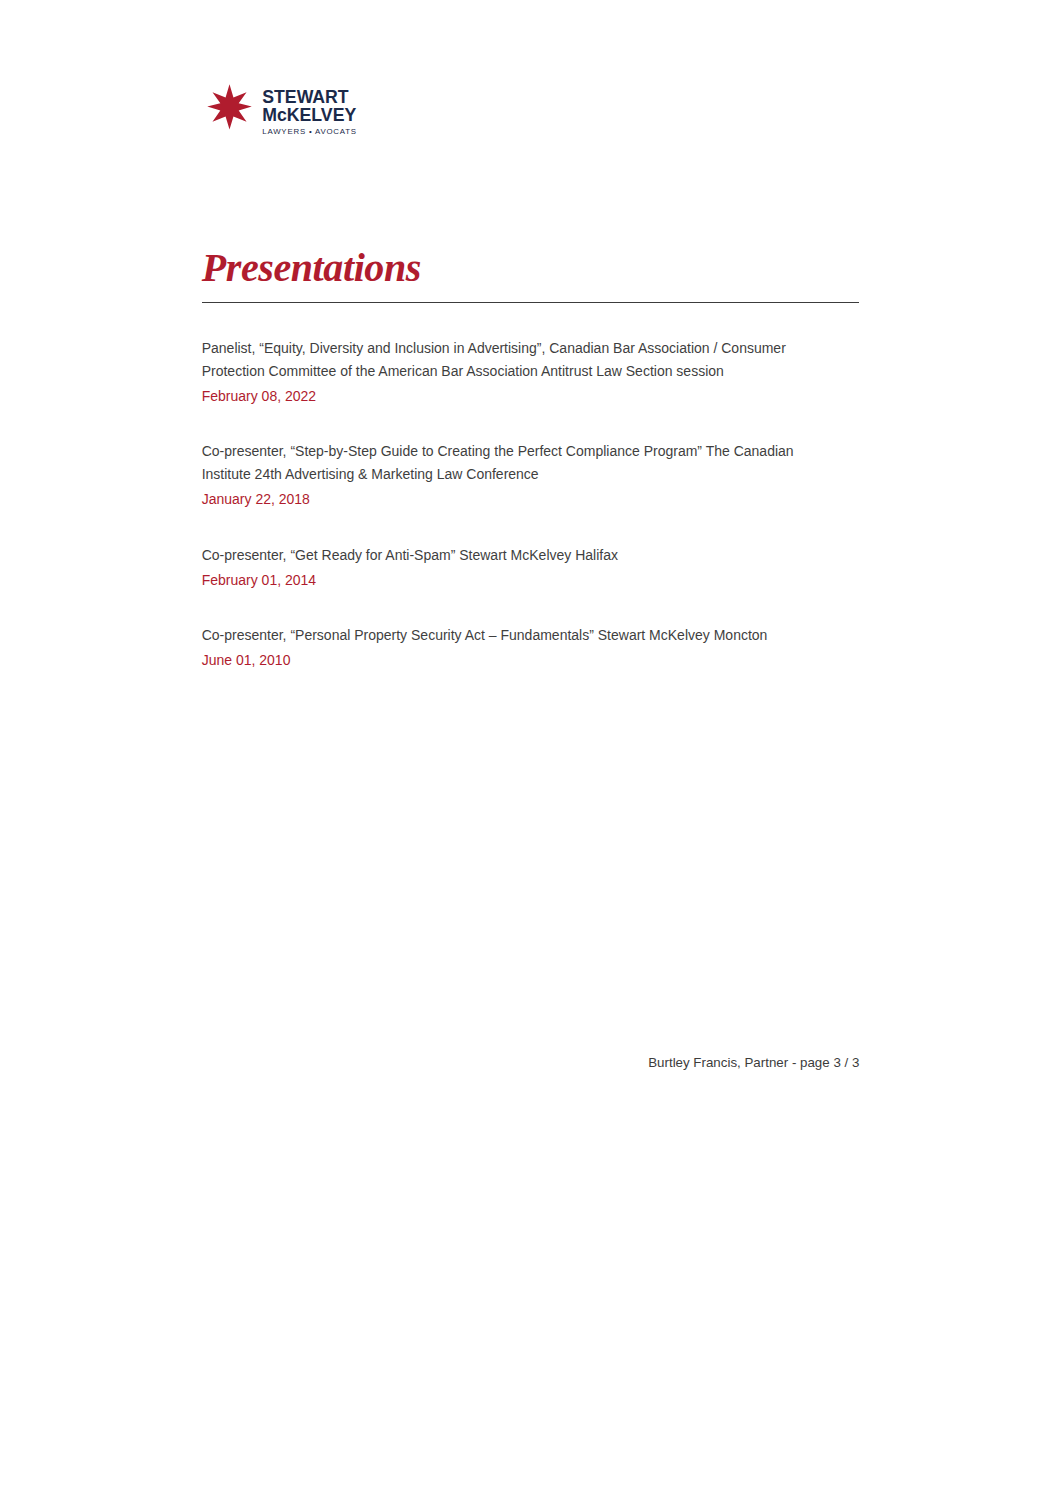STEWART McKELVEY LAWYERS • AVOCATS
Presentations
Panelist, “Equity, Diversity and Inclusion in Advertising”, Canadian Bar Association / Consumer Protection Committee of the American Bar Association Antitrust Law Section session
February 08, 2022
Co-presenter, “Step-by-Step Guide to Creating the Perfect Compliance Program” The Canadian Institute 24th Advertising & Marketing Law Conference
January 22, 2018
Co-presenter, “Get Ready for Anti-Spam” Stewart McKelvey Halifax
February 01, 2014
Co-presenter, “Personal Property Security Act – Fundamentals” Stewart McKelvey Moncton
June 01, 2010
Burtley Francis, Partner - page 3 / 3